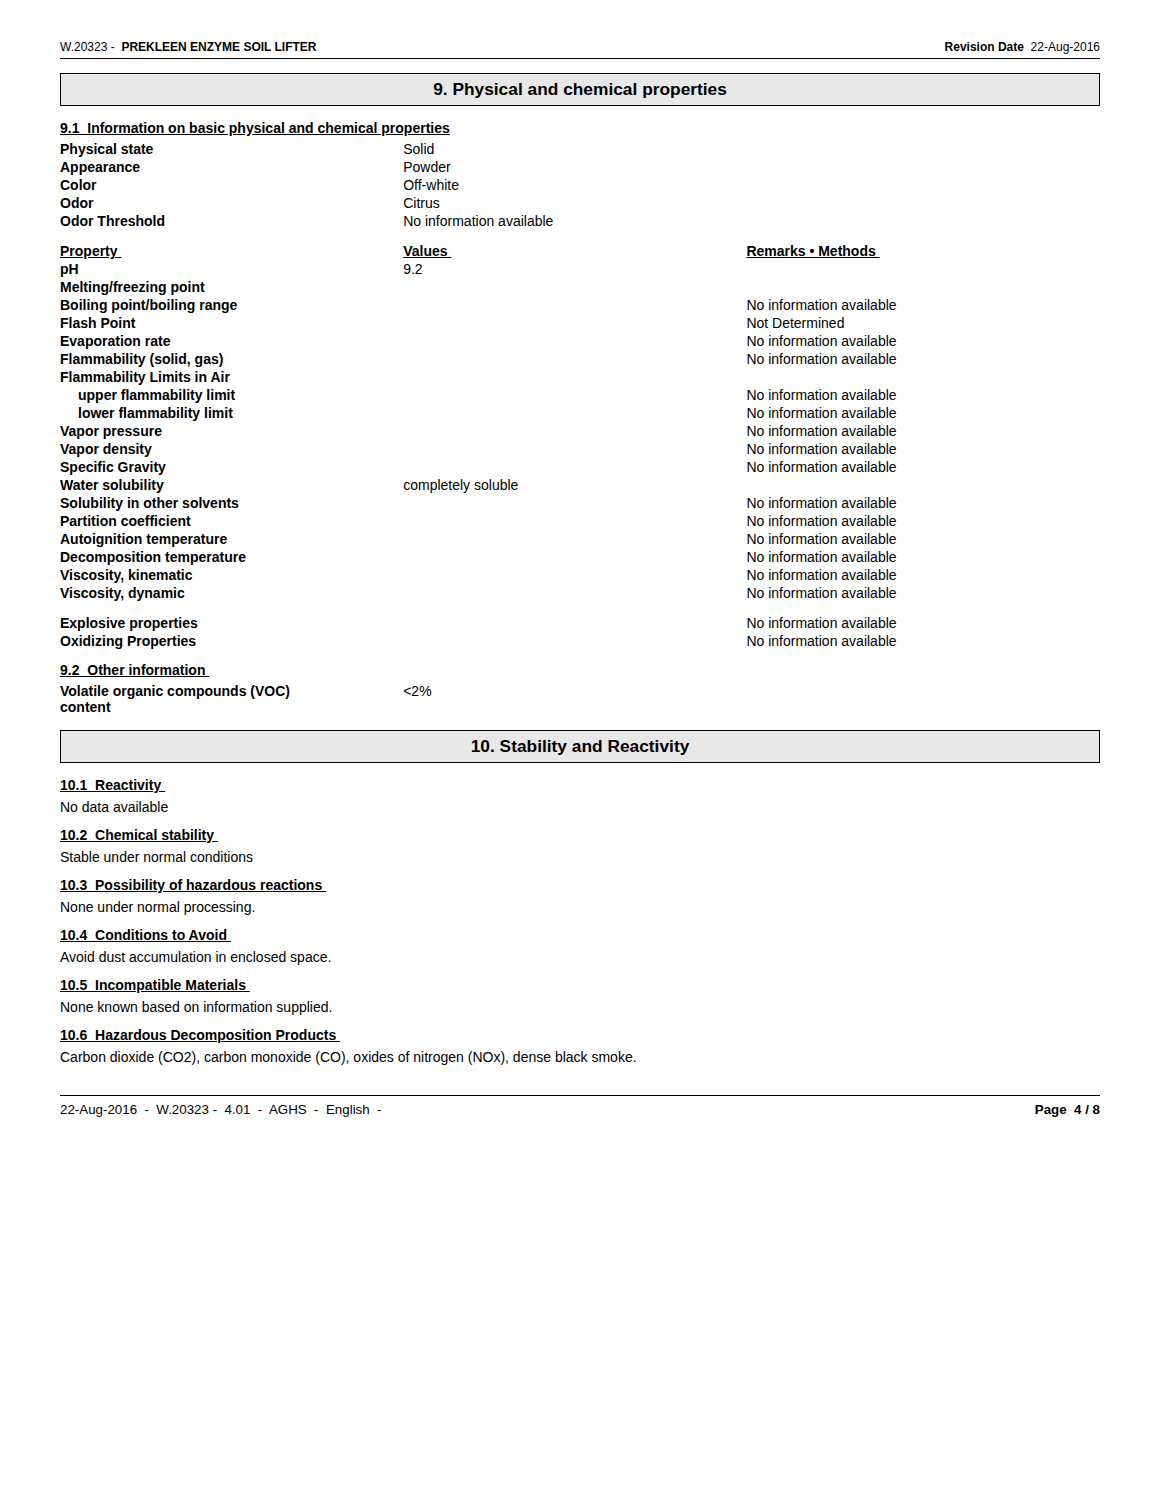W.20323 - PREKLEEN ENZYME SOIL LIFTER
Revision Date 22-Aug-2016
9. Physical and chemical properties
9.1 Information on basic physical and chemical properties
| Physical state | Solid |
| Appearance | Powder |
| Color | Off-white |
| Odor | Citrus |
| Odor Threshold | No information available |
| Property | Values | Remarks • Methods |
| pH | 9.2 | |
| Melting/freezing point | | |
| Boiling point/boiling range | | No information available |
| Flash Point | | Not Determined |
| Evaporation rate | | No information available |
| Flammability (solid, gas) | | No information available |
| Flammability Limits in Air | | |
| upper flammability limit | | No information available |
| lower flammability limit | | No information available |
| Vapor pressure | | No information available |
| Vapor density | | No information available |
| Specific Gravity | | No information available |
| Water solubility | completely soluble | |
| Solubility in other solvents | | No information available |
| Partition coefficient | | No information available |
| Autoignition temperature | | No information available |
| Decomposition temperature | | No information available |
| Viscosity, kinematic | | No information available |
| Viscosity, dynamic | | No information available |
| Explosive properties | | No information available |
| Oxidizing Properties | | No information available |
9.2 Other information
| Volatile organic compounds (VOC) content | <2% | |
10. Stability and Reactivity
10.1 Reactivity
No data available
10.2 Chemical stability
Stable under normal conditions
10.3 Possibility of hazardous reactions
None under normal processing.
10.4 Conditions to Avoid
Avoid dust accumulation in enclosed space.
10.5 Incompatible Materials
None known based on information supplied.
10.6 Hazardous Decomposition Products
Carbon dioxide (CO2), carbon monoxide (CO), oxides of nitrogen (NOx), dense black smoke.
22-Aug-2016 - W.20323 - 4.01 - AGHS - English -
Page 4 / 8